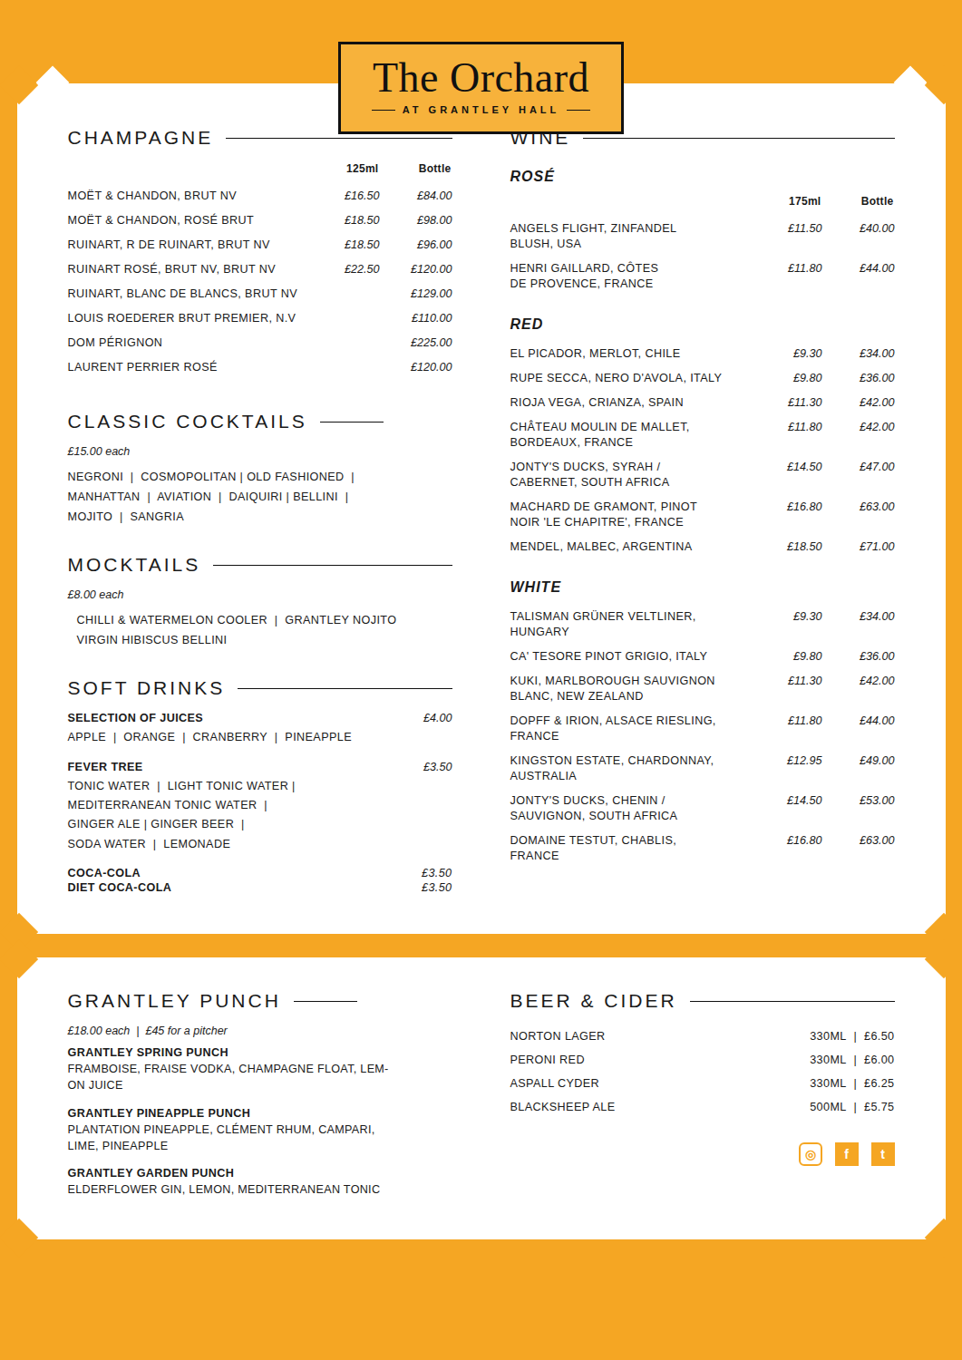The Orchard
AT GRANTLEY HALL
CHAMPAGNE
| | 125ml | Bottle |
| --- | --- | --- |
| Moët & Chandon, Brut NV | £16.50 | £84.00 |
| Moët & Chandon, Rosé Brut | £18.50 | £98.00 |
| Ruinart, R de Ruinart, Brut NV | £18.50 | £96.00 |
| Ruinart Rosé, Brut NV, Brut NV | £22.50 | £120.00 |
| Ruinart, Blanc de Blancs, Brut NV | | £129.00 |
| Louis Roederer Brut Premier, N.V | | £110.00 |
| Dom Pérignon | | £225.00 |
| Laurent Perrier Rosé | | £120.00 |
CLASSIC COCKTAILS
£15.00 each
NEGRONI | COSMOPOLITAN | OLD FASHIONED |
MANHATTAN | AVIATION | DAIQUIRI | BELLINI |
MOJITO | SANGRIA
MOCKTAILS
£8.00 each
CHILLI & WATERMELON COOLER | GRANTLEY NOJITO
VIRGIN HIBISCUS BELLINI
SOFT DRINKS
Selection of Juices £4.00
APPLE | ORANGE | CRANBERRY | PINEAPPLE
Fever Tree £3.50
TONIC WATER | LIGHT TONIC WATER |
MEDITERRANEAN TONIC WATER |
GINGER ALE | GINGER BEER |
SODA WATER | LEMONADE
Coca-Cola £3.50
Diet Coca-Cola £3.50
WINE
ROSÉ
| | 175ml | Bottle |
| --- | --- | --- |
| Angels Flight, Zinfandel Blush, USA | £11.50 | £40.00 |
| Henri Gaillard, Côtes de Provence, France | £11.80 | £44.00 |
RED
| El Picador, Merlot, Chile | £9.30 | £34.00 |
| Rupe Secca, Nero D'Avola, Italy | £9.80 | £36.00 |
| Rioja Vega, Crianza, Spain | £11.30 | £42.00 |
| Château Moulin de Mallet, Bordeaux, France | £11.80 | £42.00 |
| Jonty's Ducks, Syrah / Cabernet, South Africa | £14.50 | £47.00 |
| Machard de Gramont, Pinot Noir 'Le Chapitre', France | £16.80 | £63.00 |
| Mendel, Malbec, Argentina | £18.50 | £71.00 |
WHITE
| Talisman Grüner Veltliner, Hungary | £9.30 | £34.00 |
| Ca' Tesore Pinot Grigio, Italy | £9.80 | £36.00 |
| Kuki, Marlborough Sauvignon Blanc, New Zealand | £11.30 | £42.00 |
| Dopff & Irion, Alsace Riesling, France | £11.80 | £44.00 |
| Kingston Estate, Chardonnay, Australia | £12.95 | £49.00 |
| Jonty's Ducks, Chenin / Sauvignon, South Africa | £14.50 | £53.00 |
| Domaine Testut, Chablis, France | £16.80 | £63.00 |
GRANTLEY PUNCH
£18.00 each | £45 for a pitcher
Grantley Spring Punch
FRAMBOISE, FRAISE VODKA, CHAMPAGNE FLOAT, LEM-
ON JUICE
Grantley Pineapple Punch
PLANTATION PINEAPPLE, CLÉMENT RHUM, CAMPARI,
LIME, PINEAPPLE
Grantley Garden Punch
ELDERFLOWER GIN, LEMON, MEDITERRANEAN TONIC
BEER & CIDER
Norton Lager 330ml | £6.50
Peroni Red 330ml | £6.00
Aspall Cyder 330ml | £6.25
Blacksheep Ale 500ml | £5.75
◎ f t